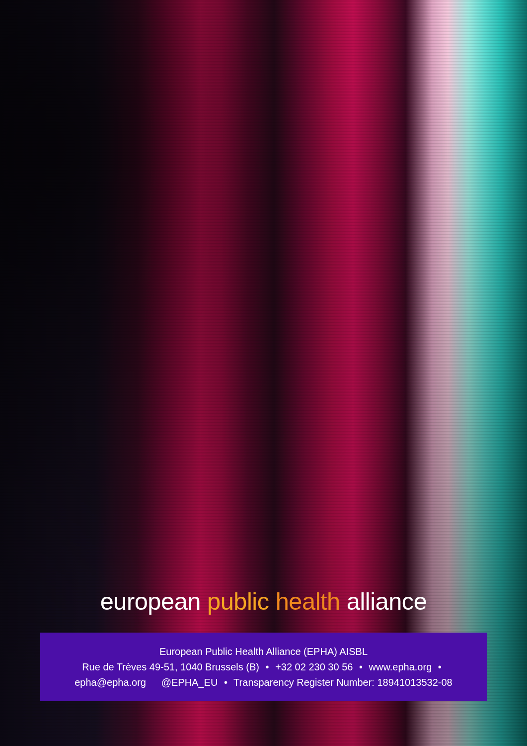european public health alliance
European Public Health Alliance (EPHA) AISBL Rue de Trèves 49-51, 1040 Brussels (B) • +32 02 230 30 56 • www.epha.org • epha@epha.org @EPHA_EU • Transparency Register Number: 18941013532-08